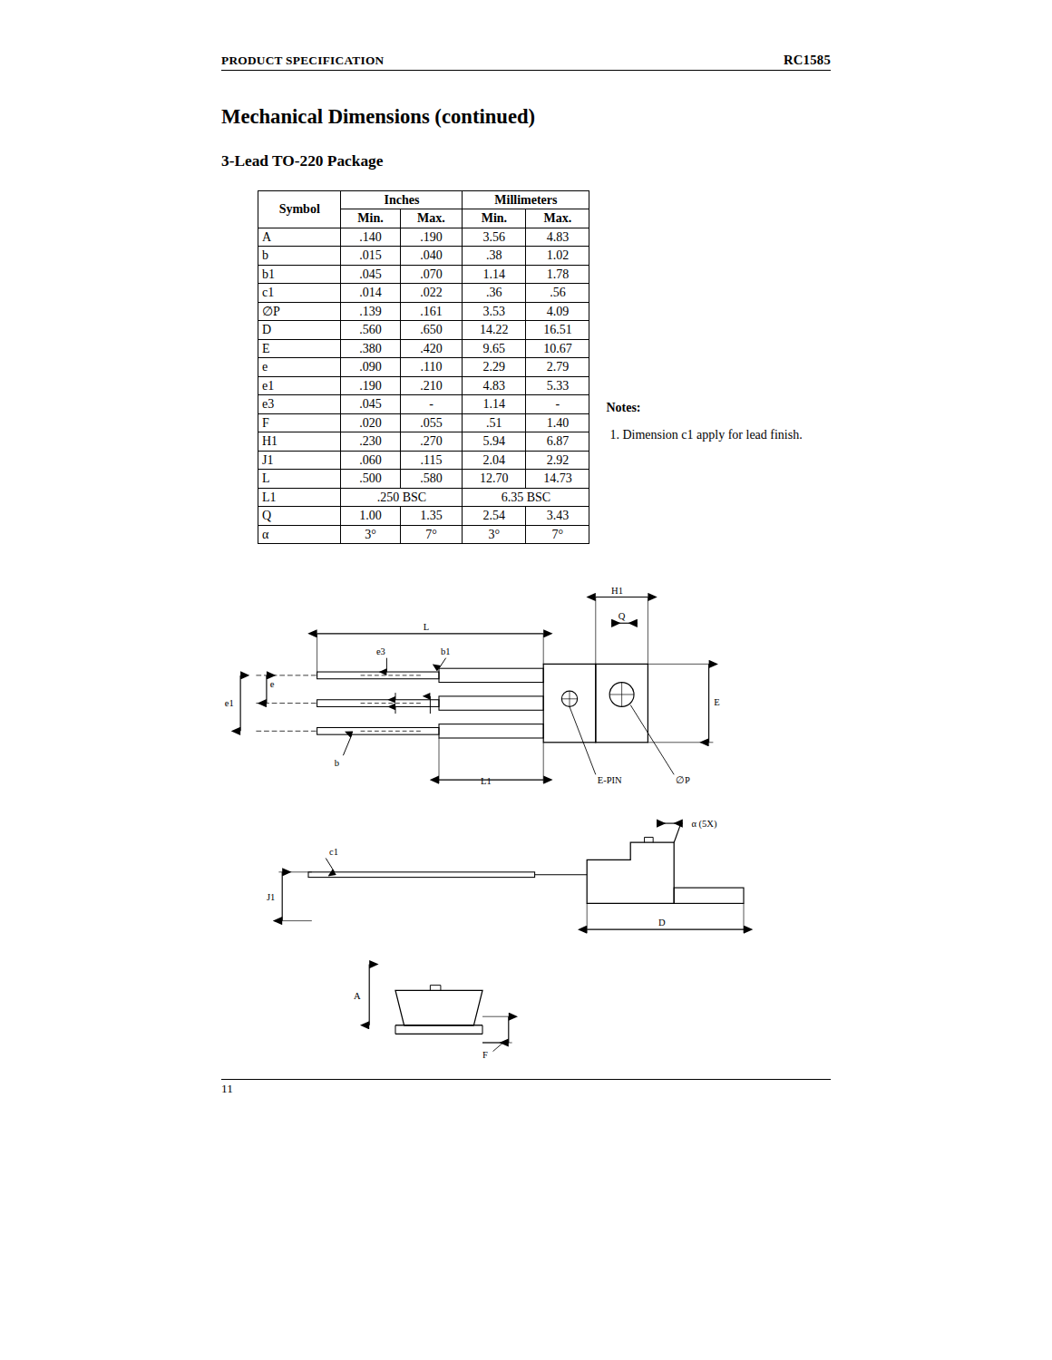Product Specification
RC1585
Mechanical Dimensions (continued)
3-Lead TO-220 Package
| Symbol | Inches | Millimeters |
| --- | --- | --- |
| Min. | Max. | Min. | Max. |
| A | .140 | .190 | 3.56 | 4.83 |
| b | .015 | .040 | .38 | 1.02 |
| b1 | .045 | .070 | 1.14 | 1.78 |
| c1 | .014 | .022 | .36 | .56 |
| ∅P | .139 | .161 | 3.53 | 4.09 |
| D | .560 | .650 | 14.22 | 16.51 |
| E | .380 | .420 | 9.65 | 10.67 |
| e | .090 | .110 | 2.29 | 2.79 |
| e1 | .190 | .210 | 4.83 | 5.33 |
| e3 | .045 | - | 1.14 | - |
| F | .020 | .055 | .51 | 1.40 |
| H1 | .230 | .270 | 5.94 | 6.87 |
| J1 | .060 | .115 | 2.04 | 2.92 |
| L | .500 | .580 | 12.70 | 14.73 |
| L1 | .250 BSC | 6.35 BSC |
| Q | 1.00 | 1.35 | 2.54 | 3.43 |
| α | 3° | 7° | 3° | 7° |
Notes:
Dimension c1 apply for lead finish.
H1 Q E L e1 e e3 b1 b L1 E-PIN ∅P α (5X) c1 J1 D A F
11